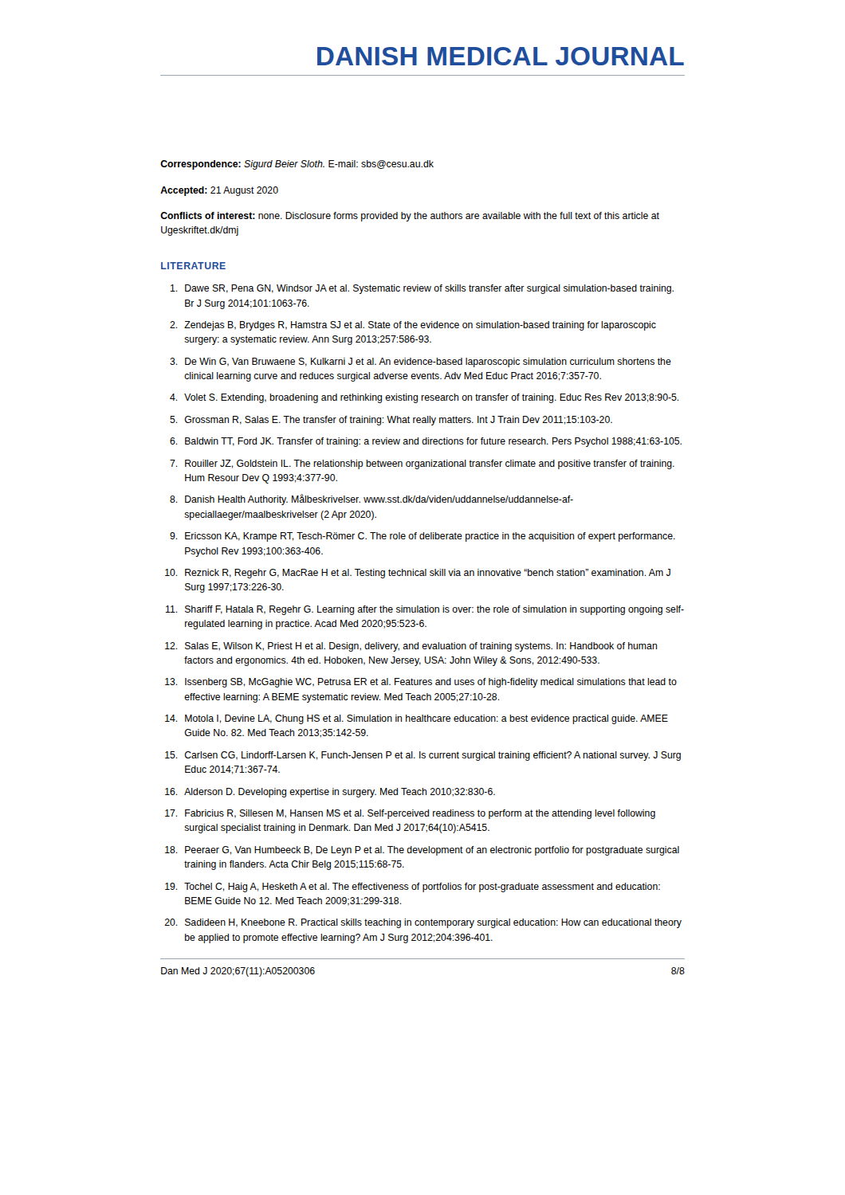DANISH MEDICAL JOURNAL
Correspondence: Sigurd Beier Sloth. E-mail: sbs@cesu.au.dk
Accepted: 21 August 2020
Conflicts of interest: none. Disclosure forms provided by the authors are available with the full text of this article at Ugeskriftet.dk/dmj
Literature
Dawe SR, Pena GN, Windsor JA et al. Systematic review of skills transfer after surgical simulation-based training. Br J Surg 2014;101:1063-76.
Zendejas B, Brydges R, Hamstra SJ et al. State of the evidence on simulation-based training for laparoscopic surgery: a systematic review. Ann Surg 2013;257:586-93.
De Win G, Van Bruwaene S, Kulkarni J et al. An evidence-based laparoscopic simulation curriculum shortens the clinical learning curve and reduces surgical adverse events. Adv Med Educ Pract 2016;7:357-70.
Volet S. Extending, broadening and rethinking existing research on transfer of training. Educ Res Rev 2013;8:90-5.
Grossman R, Salas E. The transfer of training: What really matters. Int J Train Dev 2011;15:103-20.
Baldwin TT, Ford JK. Transfer of training: a review and directions for future research. Pers Psychol 1988;41:63-105.
Rouiller JZ, Goldstein IL. The relationship between organizational transfer climate and positive transfer of training. Hum Resour Dev Q 1993;4:377-90.
Danish Health Authority. Målbeskrivelser. www.sst.dk/da/viden/uddannelse/uddannelse-af-speciallaeger/maalbeskrivelser (2 Apr 2020).
Ericsson KA, Krampe RT, Tesch-Römer C. The role of deliberate practice in the acquisition of expert performance. Psychol Rev 1993;100:363-406.
Reznick R, Regehr G, MacRae H et al. Testing technical skill via an innovative “bench station” examination. Am J Surg 1997;173:226-30.
Shariff F, Hatala R, Regehr G. Learning after the simulation is over: the role of simulation in supporting ongoing self-regulated learning in practice. Acad Med 2020;95:523-6.
Salas E, Wilson K, Priest H et al. Design, delivery, and evaluation of training systems. In: Handbook of human factors and ergonomics. 4th ed. Hoboken, New Jersey, USA: John Wiley & Sons, 2012:490-533.
Issenberg SB, McGaghie WC, Petrusa ER et al. Features and uses of high-fidelity medical simulations that lead to effective learning: A BEME systematic review. Med Teach 2005;27:10-28.
Motola I, Devine LA, Chung HS et al. Simulation in healthcare education: a best evidence practical guide. AMEE Guide No. 82. Med Teach 2013;35:142-59.
Carlsen CG, Lindorff-Larsen K, Funch-Jensen P et al. Is current surgical training efficient? A national survey. J Surg Educ 2014;71:367-74.
Alderson D. Developing expertise in surgery. Med Teach 2010;32:830-6.
Fabricius R, Sillesen M, Hansen MS et al. Self-perceived readiness to perform at the attending level following surgical specialist training in Denmark. Dan Med J 2017;64(10):A5415.
Peeraer G, Van Humbeeck B, De Leyn P et al. The development of an electronic portfolio for postgraduate surgical training in flanders. Acta Chir Belg 2015;115:68-75.
Tochel C, Haig A, Hesketh A et al. The effectiveness of portfolios for post-graduate assessment and education: BEME Guide No 12. Med Teach 2009;31:299-318.
Sadideen H, Kneebone R. Practical skills teaching in contemporary surgical education: How can educational theory be applied to promote effective learning? Am J Surg 2012;204:396-401.
Dan Med J 2020;67(11):A05200306
8/8